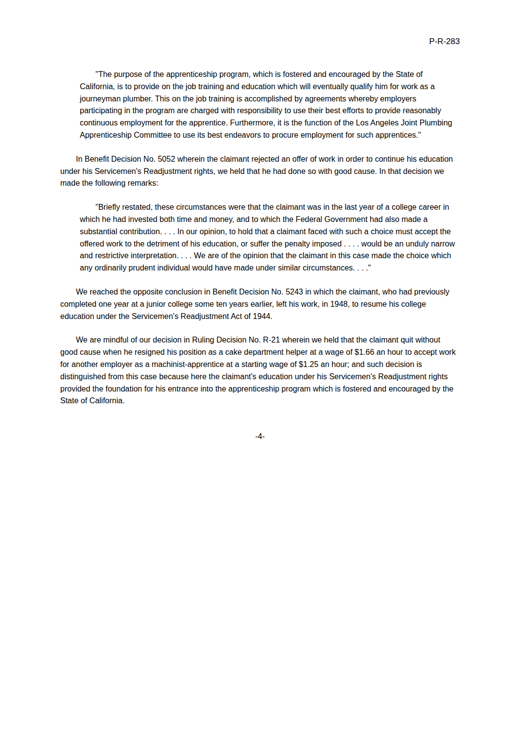P-R-283
"The purpose of the apprenticeship program, which is fostered and encouraged by the State of California, is to provide on the job training and education which will eventually qualify him for work as a journeyman plumber. This on the job training is accomplished by agreements whereby employers participating in the program are charged with responsibility to use their best efforts to provide reasonably continuous employment for the apprentice. Furthermore, it is the function of the Los Angeles Joint Plumbing Apprenticeship Committee to use its best endeavors to procure employment for such apprentices."
In Benefit Decision No. 5052 wherein the claimant rejected an offer of work in order to continue his education under his Servicemen's Readjustment rights, we held that he had done so with good cause. In that decision we made the following remarks:
"Briefly restated, these circumstances were that the claimant was in the last year of a college career in which he had invested both time and money, and to which the Federal Government had also made a substantial contribution. . . . In our opinion, to hold that a claimant faced with such a choice must accept the offered work to the detriment of his education, or suffer the penalty imposed . . . . would be an unduly narrow and restrictive interpretation. . . . We are of the opinion that the claimant in this case made the choice which any ordinarily prudent individual would have made under similar circumstances. . . ."
We reached the opposite conclusion in Benefit Decision No. 5243 in which the claimant, who had previously completed one year at a junior college some ten years earlier, left his work, in 1948, to resume his college education under the Servicemen's Readjustment Act of 1944.
We are mindful of our decision in Ruling Decision No. R-21 wherein we held that the claimant quit without good cause when he resigned his position as a cake department helper at a wage of $1.66 an hour to accept work for another employer as a machinist-apprentice at a starting wage of $1.25 an hour; and such decision is distinguished from this case because here the claimant's education under his Servicemen's Readjustment rights provided the foundation for his entrance into the apprenticeship program which is fostered and encouraged by the State of California.
-4-